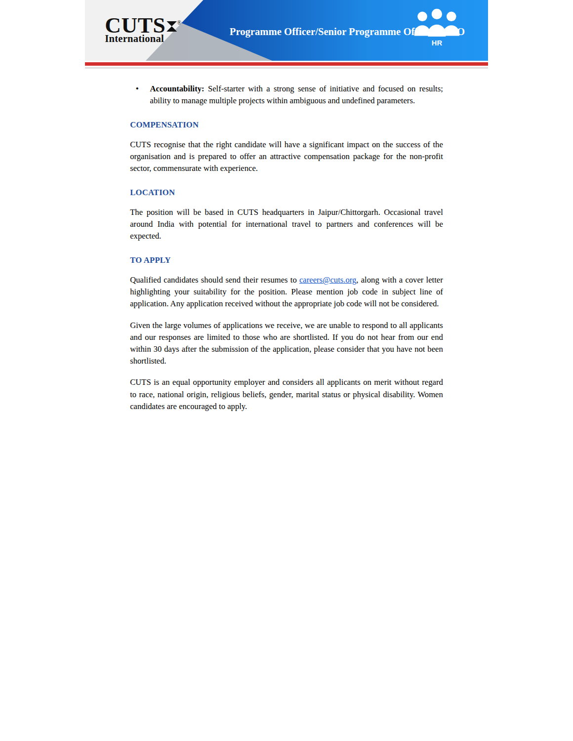CUTS ®
International
Programme Officer/Senior Programme Officer – FPO
HR
Accountability: Self-starter with a strong sense of initiative and focused on results; ability to manage multiple projects within ambiguous and undefined parameters.
COMPENSATION
CUTS recognise that the right candidate will have a significant impact on the success of the organisation and is prepared to offer an attractive compensation package for the non-profit sector, commensurate with experience.
LOCATION
The position will be based in CUTS headquarters in Jaipur/Chittorgarh. Occasional travel around India with potential for international travel to partners and conferences will be expected.
TO APPLY
Qualified candidates should send their resumes to careers@cuts.org, along with a cover letter highlighting your suitability for the position. Please mention job code in subject line of application. Any application received without the appropriate job code will not be considered.
Given the large volumes of applications we receive, we are unable to respond to all applicants and our responses are limited to those who are shortlisted. If you do not hear from our end within 30 days after the submission of the application, please consider that you have not been shortlisted.
CUTS is an equal opportunity employer and considers all applicants on merit without regard to race, national origin, religious beliefs, gender, marital status or physical disability. Women candidates are encouraged to apply.